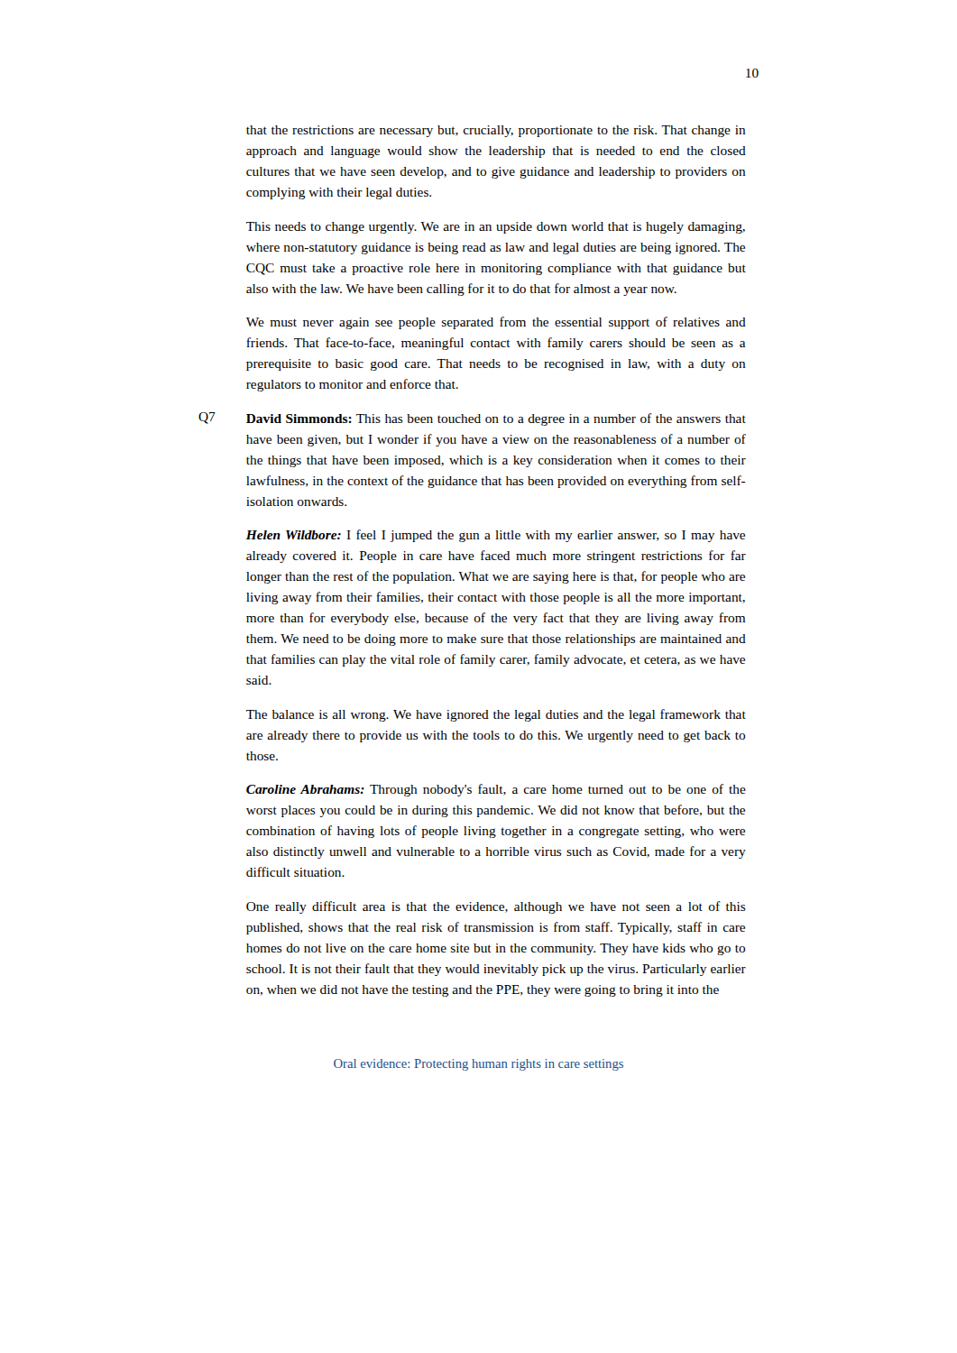10
that the restrictions are necessary but, crucially, proportionate to the risk. That change in approach and language would show the leadership that is needed to end the closed cultures that we have seen develop, and to give guidance and leadership to providers on complying with their legal duties.
This needs to change urgently. We are in an upside down world that is hugely damaging, where non-statutory guidance is being read as law and legal duties are being ignored. The CQC must take a proactive role here in monitoring compliance with that guidance but also with the law. We have been calling for it to do that for almost a year now.
We must never again see people separated from the essential support of relatives and friends. That face-to-face, meaningful contact with family carers should be seen as a prerequisite to basic good care. That needs to be recognised in law, with a duty on regulators to monitor and enforce that.
Q7
David Simmonds: This has been touched on to a degree in a number of the answers that have been given, but I wonder if you have a view on the reasonableness of a number of the things that have been imposed, which is a key consideration when it comes to their lawfulness, in the context of the guidance that has been provided on everything from self-isolation onwards.
Helen Wildbore: I feel I jumped the gun a little with my earlier answer, so I may have already covered it. People in care have faced much more stringent restrictions for far longer than the rest of the population. What we are saying here is that, for people who are living away from their families, their contact with those people is all the more important, more than for everybody else, because of the very fact that they are living away from them. We need to be doing more to make sure that those relationships are maintained and that families can play the vital role of family carer, family advocate, et cetera, as we have said.
The balance is all wrong. We have ignored the legal duties and the legal framework that are already there to provide us with the tools to do this. We urgently need to get back to those.
Caroline Abrahams: Through nobody's fault, a care home turned out to be one of the worst places you could be in during this pandemic. We did not know that before, but the combination of having lots of people living together in a congregate setting, who were also distinctly unwell and vulnerable to a horrible virus such as Covid, made for a very difficult situation.
One really difficult area is that the evidence, although we have not seen a lot of this published, shows that the real risk of transmission is from staff. Typically, staff in care homes do not live on the care home site but in the community. They have kids who go to school. It is not their fault that they would inevitably pick up the virus. Particularly earlier on, when we did not have the testing and the PPE, they were going to bring it into the
Oral evidence: Protecting human rights in care settings